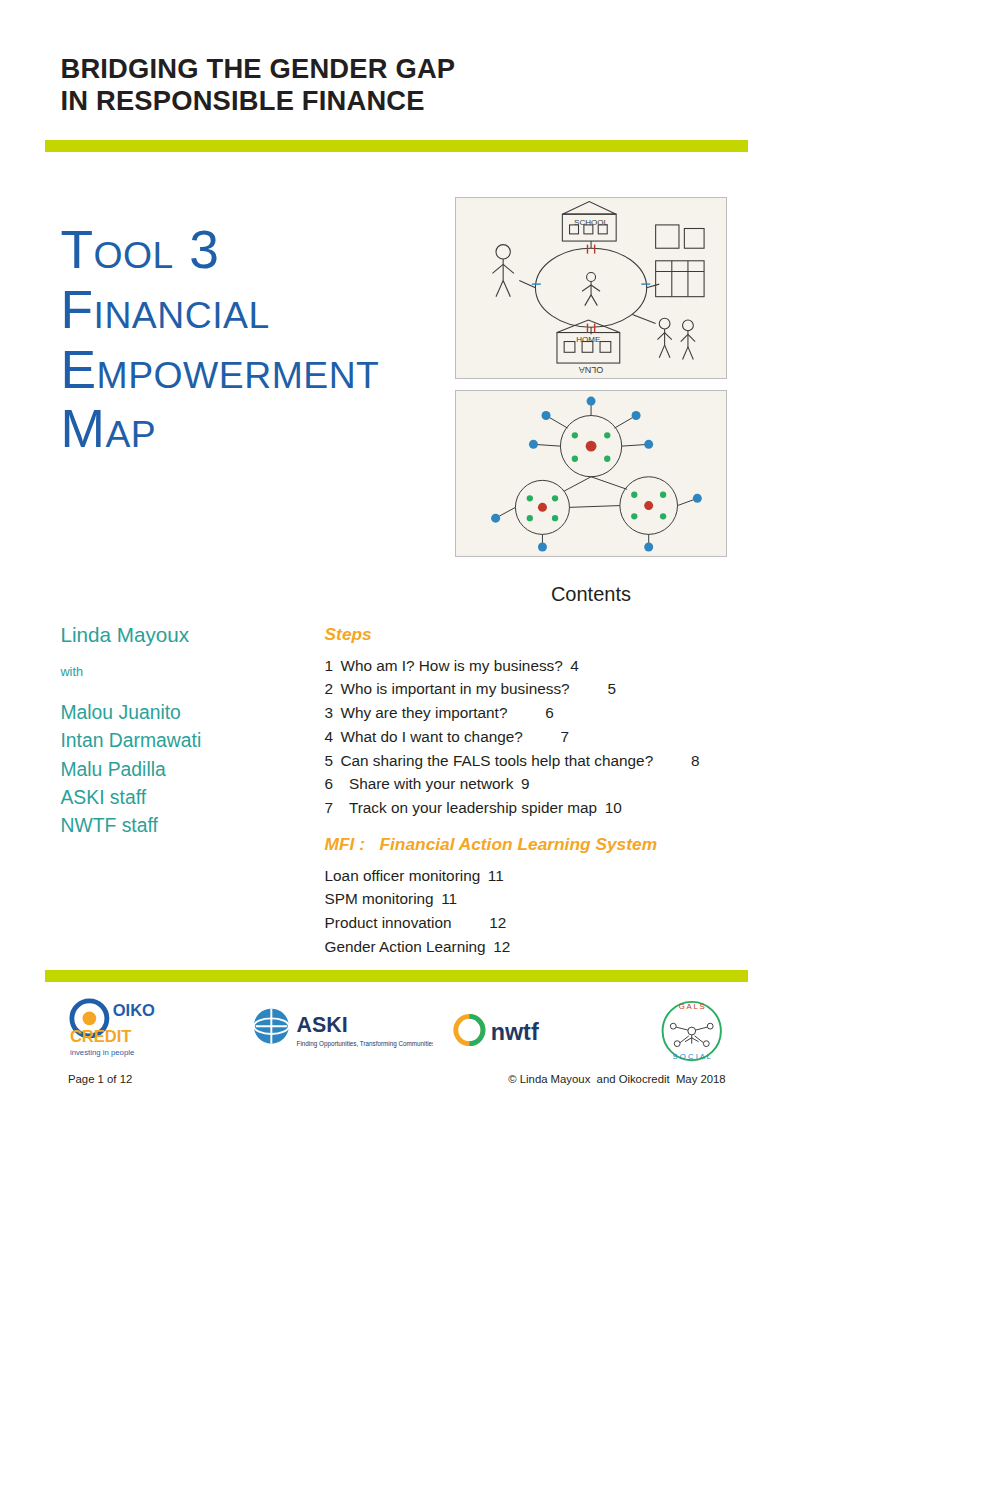Bridging the Gender Gap
in Responsible Finance
TOOL 3
FINANCIAL
EMPOWERMENT
MAP
SCHOOL HOME OLNA
Contents
Linda Mayoux
with
Malou Juanito
Intan Darmawati
Malu Padilla
ASKI staff
NWTF staff
Steps
1 Who am I? How is my business?4
2 Who is important in my business?5
3 Why are they important?6
4 What do I want to change?7
5 Can sharing the FALS tools help that change?8
6 Share with your network9
7 Track on your leadership spider map10
MFI : Financial Action Learning System
Loan officer monitoring11
SPM monitoring11
Product innovation12
Gender Action Learning12
OIKO CREDIT investing in people
ASKI Finding Opportunities, Transforming Communities
nwtf
G A L S S O C I A L
Page 1 of 12
© Linda Mayoux and Oikocredit May 2018